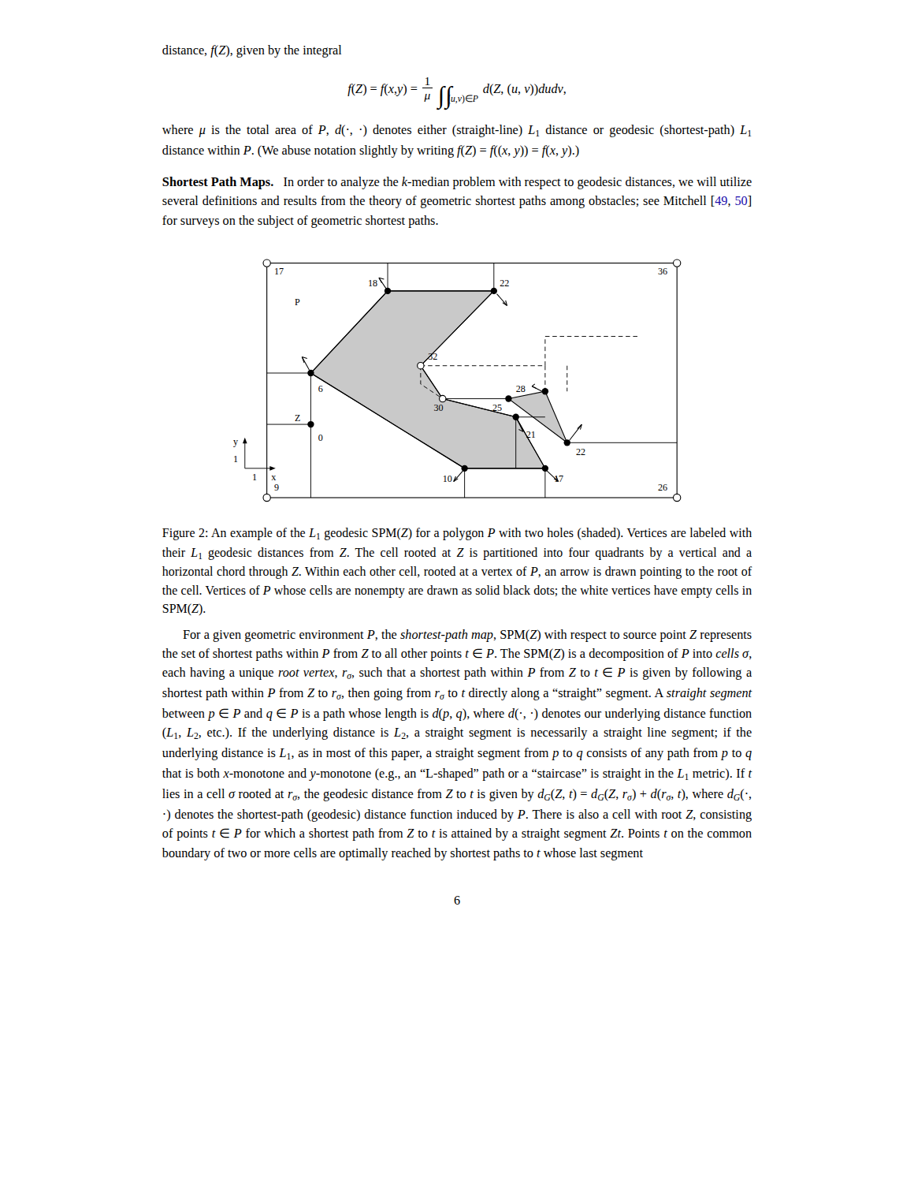distance, f(Z), given by the integral
f(Z) = f(x,y) = 1 μ ∫∫(u,v)∈P d(Z, (u, v))dudv,
where μ is the total area of P, d(·, ·) denotes either (straight-line) L1 distance or geodesic (shortest-path) L1 distance within P. (We abuse notation slightly by writing f(Z) = f((x, y)) = f(x, y).)
Shortest Path Maps. In order to analyze the k-median problem with respect to geodesic distances, we will utilize several definitions and results from the theory of geometric shortest paths among obstacles; see Mitchell [49, 50] for surveys on the subject of geometric shortest paths.
17 36 9 26 P 18 22 6 0 32 30 25 28 21 22 10 17 Z y x 1 1
Figure 2: An example of the L1 geodesic SPM(Z) for a polygon P with two holes (shaded). Vertices are labeled with their L1 geodesic distances from Z. The cell rooted at Z is partitioned into four quadrants by a vertical and a horizontal chord through Z. Within each other cell, rooted at a vertex of P, an arrow is drawn pointing to the root of the cell. Vertices of P whose cells are nonempty are drawn as solid black dots; the white vertices have empty cells in SPM(Z).
For a given geometric environment P, the shortest-path map, SPM(Z) with respect to source point Z represents the set of shortest paths within P from Z to all other points t ∈ P. The SPM(Z) is a decomposition of P into cells σ, each having a unique root vertex, rσ, such that a shortest path within P from Z to t ∈ P is given by following a shortest path within P from Z to rσ, then going from rσ to t directly along a “straight” segment. A straight segment between p ∈ P and q ∈ P is a path whose length is d(p, q), where d(·, ·) denotes our underlying distance function (L1, L2, etc.). If the underlying distance is L2, a straight segment is necessarily a straight line segment; if the underlying distance is L1, as in most of this paper, a straight segment from p to q consists of any path from p to q that is both x-monotone and y-monotone (e.g., an “L-shaped” path or a “staircase” is straight in the L1 metric). If t lies in a cell σ rooted at rσ, the geodesic distance from Z to t is given by dG(Z, t) = dG(Z, rσ) + d(rσ, t), where dG(·, ·) denotes the shortest-path (geodesic) distance function induced by P. There is also a cell with root Z, consisting of points t ∈ P for which a shortest path from Z to t is attained by a straight segment Zt. Points t on the common boundary of two or more cells are optimally reached by shortest paths to t whose last segment
6